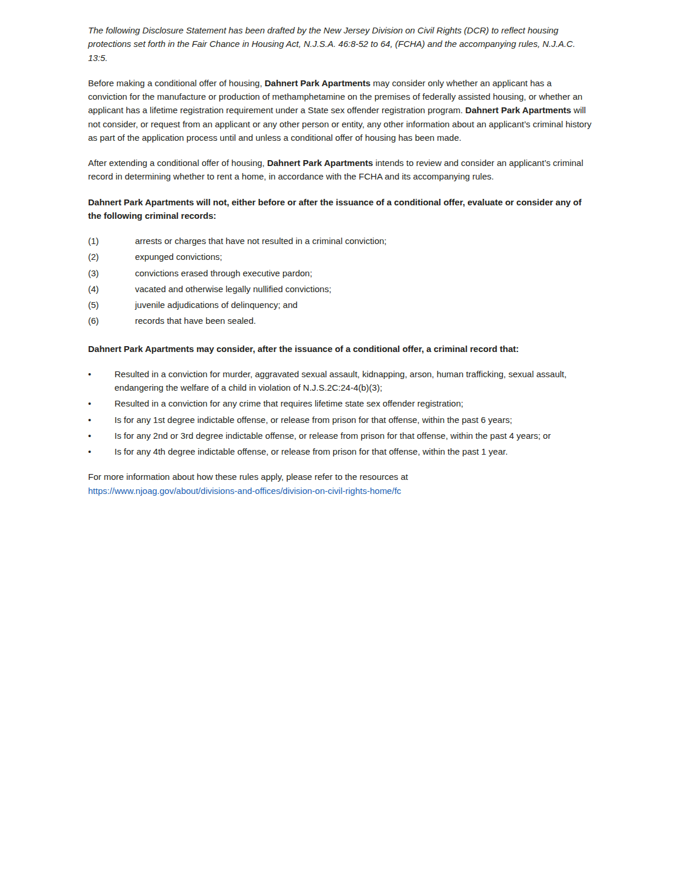The following Disclosure Statement has been drafted by the New Jersey Division on Civil Rights (DCR) to reflect housing protections set forth in the Fair Chance in Housing Act, N.J.S.A. 46:8-52 to 64, (FCHA) and the accompanying rules, N.J.A.C. 13:5.
Before making a conditional offer of housing, Dahnert Park Apartments may consider only whether an applicant has a conviction for the manufacture or production of methamphetamine on the premises of federally assisted housing, or whether an applicant has a lifetime registration requirement under a State sex offender registration program. Dahnert Park Apartments will not consider, or request from an applicant or any other person or entity, any other information about an applicant’s criminal history as part of the application process until and unless a conditional offer of housing has been made.
After extending a conditional offer of housing, Dahnert Park Apartments intends to review and consider an applicant’s criminal record in determining whether to rent a home, in accordance with the FCHA and its accompanying rules.
Dahnert Park Apartments will not, either before or after the issuance of a conditional offer, evaluate or consider any of the following criminal records:
| (1) | arrests or charges that have not resulted in a criminal conviction; |
| (2) | expunged convictions; |
| (3) | convictions erased through executive pardon; |
| (4) | vacated and otherwise legally nullified convictions; |
| (5) | juvenile adjudications of delinquency; and |
| (6) | records that have been sealed. |
Dahnert Park Apartments may consider, after the issuance of a conditional offer, a criminal record that:
Resulted in a conviction for murder, aggravated sexual assault, kidnapping, arson, human trafficking, sexual assault, endangering the welfare of a child in violation of N.J.S.2C:24-4(b)(3);
Resulted in a conviction for any crime that requires lifetime state sex offender registration;
Is for any 1st degree indictable offense, or release from prison for that offense, within the past 6 years;
Is for any 2nd or 3rd degree indictable offense, or release from prison for that offense, within the past 4 years; or
Is for any 4th degree indictable offense, or release from prison for that offense, within the past 1 year.
For more information about how these rules apply, please refer to the resources at
https://www.njoag.gov/about/divisions-and-offices/division-on-civil-rights-home/fc